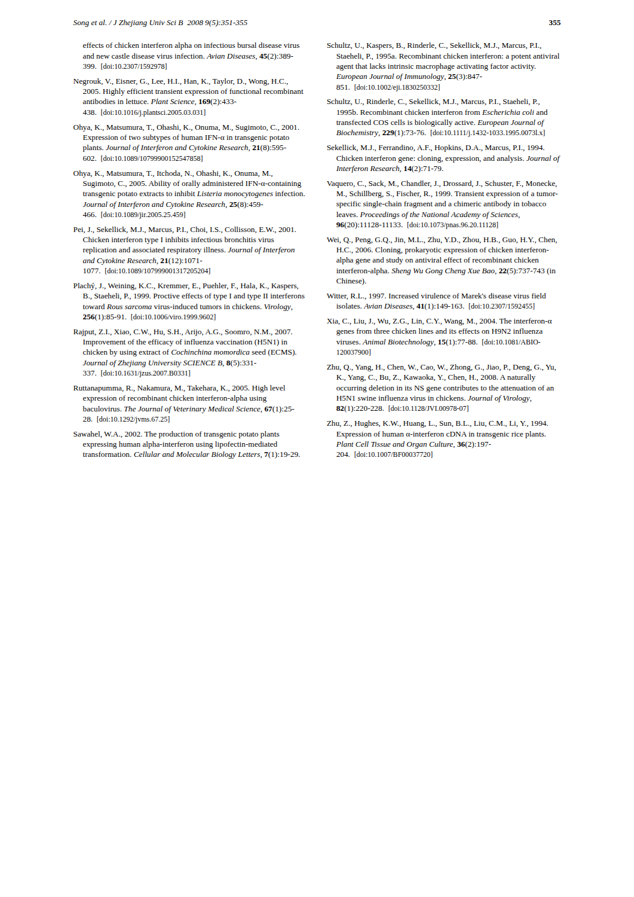Song et al. / J Zhejiang Univ Sci B 2008 9(5):351-355 355
effects of chicken interferon alpha on infectious bursal disease virus and new castle disease virus infection. Avian Diseases, 45(2):389-399. [doi:10.2307/1592978]
Negrouk, V., Eisner, G., Lee, H.I., Han, K., Taylor, D., Wong, H.C., 2005. Highly efficient transient expression of functional recombinant antibodies in lettuce. Plant Science, 169(2):433-438. [doi:10.1016/j.plantsci.2005.03.031]
Ohya, K., Matsumura, T., Ohashi, K., Onuma, M., Sugimoto, C., 2001. Expression of two subtypes of human IFN-α in transgenic potato plants. Journal of Interferon and Cytokine Research, 21(8):595-602. [doi:10.1089/10799900152547858]
Ohya, K., Matsumura, T., Itchoda, N., Ohashi, K., Onuma, M., Sugimoto, C., 2005. Ability of orally administered IFN-α-containing transgenic potato extracts to inhibit Listeria monocytogenes infection. Journal of Interferon and Cytokine Research, 25(8):459-466. [doi:10.1089/jir.2005.25.459]
Pei, J., Sekellick, M.J., Marcus, P.I., Choi, I.S., Collisson, E.W., 2001. Chicken interferon type I inhibits infectious bronchitis virus replication and associated respiratory illness. Journal of Interferon and Cytokine Research, 21(12):1071-1077. [doi:10.1089/107999001317205204]
Plachý, J., Weining, K.C., Kremmer, E., Puehler, F., Hala, K., Kaspers, B., Staeheli, P., 1999. Proctive effects of type I and type II interferons toward Rous sarcoma virus-induced tumors in chickens. Virology, 256(1):85-91. [doi:10.1006/viro.1999.9602]
Rajput, Z.I., Xiao, C.W., Hu, S.H., Arijo, A.G., Soomro, N.M., 2007. Improvement of the efficacy of influenza vaccination (H5N1) in chicken by using extract of Cochinchina momordica seed (ECMS). Journal of Zhejiang University SCIENCE B, 8(5):331-337. [doi:10.1631/jzus.2007.B0331]
Ruttanapumma, R., Nakamura, M., Takehara, K., 2005. High level expression of recombinant chicken interferon-alpha using baculovirus. The Journal of Veterinary Medical Science, 67(1):25-28. [doi:10.1292/jvms.67.25]
Sawahel, W.A., 2002. The production of transgenic potato plants expressing human alpha-interferon using lipofectin-mediated transformation. Cellular and Molecular Biology Letters, 7(1):19-29.
Schultz, U., Kaspers, B., Rinderle, C., Sekellick, M.J., Marcus, P.I., Staeheli, P., 1995a. Recombinant chicken interferon: a potent antiviral agent that lacks intrinsic macrophage activating factor activity. European Journal of Immunology, 25(3):847-851. [doi:10.1002/eji.1830250332]
Schultz, U., Rinderle, C., Sekellick, M.J., Marcus, P.I., Staeheli, P., 1995b. Recombinant chicken interferon from Escherichia coli and transfected COS cells is biologically active. European Journal of Biochemistry, 229(1):73-76. [doi:10.1111/j.1432-1033.1995.0073l.x]
Sekellick, M.J., Ferrandino, A.F., Hopkins, D.A., Marcus, P.I., 1994. Chicken interferon gene: cloning, expression, and analysis. Journal of Interferon Research, 14(2):71-79.
Vaquero, C., Sack, M., Chandler, J., Drossard, J., Schuster, F., Monecke, M., Schillberg, S., Fischer, R., 1999. Transient expression of a tumor-specific single-chain fragment and a chimeric antibody in tobacco leaves. Proceedings of the National Academy of Sciences, 96(20):11128-11133. [doi:10.1073/pnas.96.20.11128]
Wei, Q., Peng, G.Q., Jin, M.L., Zhu, Y.D., Zhou, H.B., Guo, H.Y., Chen, H.C., 2006. Cloning, prokaryotic expression of chicken interferon-alpha gene and study on antiviral effect of recombinant chicken interferon-alpha. Sheng Wu Gong Cheng Xue Bao, 22(5):737-743 (in Chinese).
Witter, R.L., 1997. Increased virulence of Marek's disease virus field isolates. Avian Diseases, 41(1):149-163. [doi:10.2307/1592455]
Xia, C., Liu, J., Wu, Z.G., Lin, C.Y., Wang, M., 2004. The interferon-α genes from three chicken lines and its effects on H9N2 influenza viruses. Animal Biotechnology, 15(1):77-88. [doi:10.1081/ABIO-120037900]
Zhu, Q., Yang, H., Chen, W., Cao, W., Zhong, G., Jiao, P., Deng, G., Yu, K., Yang, C., Bu, Z., Kawaoka, Y., Chen, H., 2008. A naturally occurring deletion in its NS gene contributes to the attenuation of an H5N1 swine influenza virus in chickens. Journal of Virology, 82(1):220-228. [doi:10.1128/JVI.00978-07]
Zhu, Z., Hughes, K.W., Huang, L., Sun, B.L., Liu, C.M., Li, Y., 1994. Expression of human α-interferon cDNA in transgenic rice plants. Plant Cell Tissue and Organ Culture, 36(2):197-204. [doi:10.1007/BF00037720]